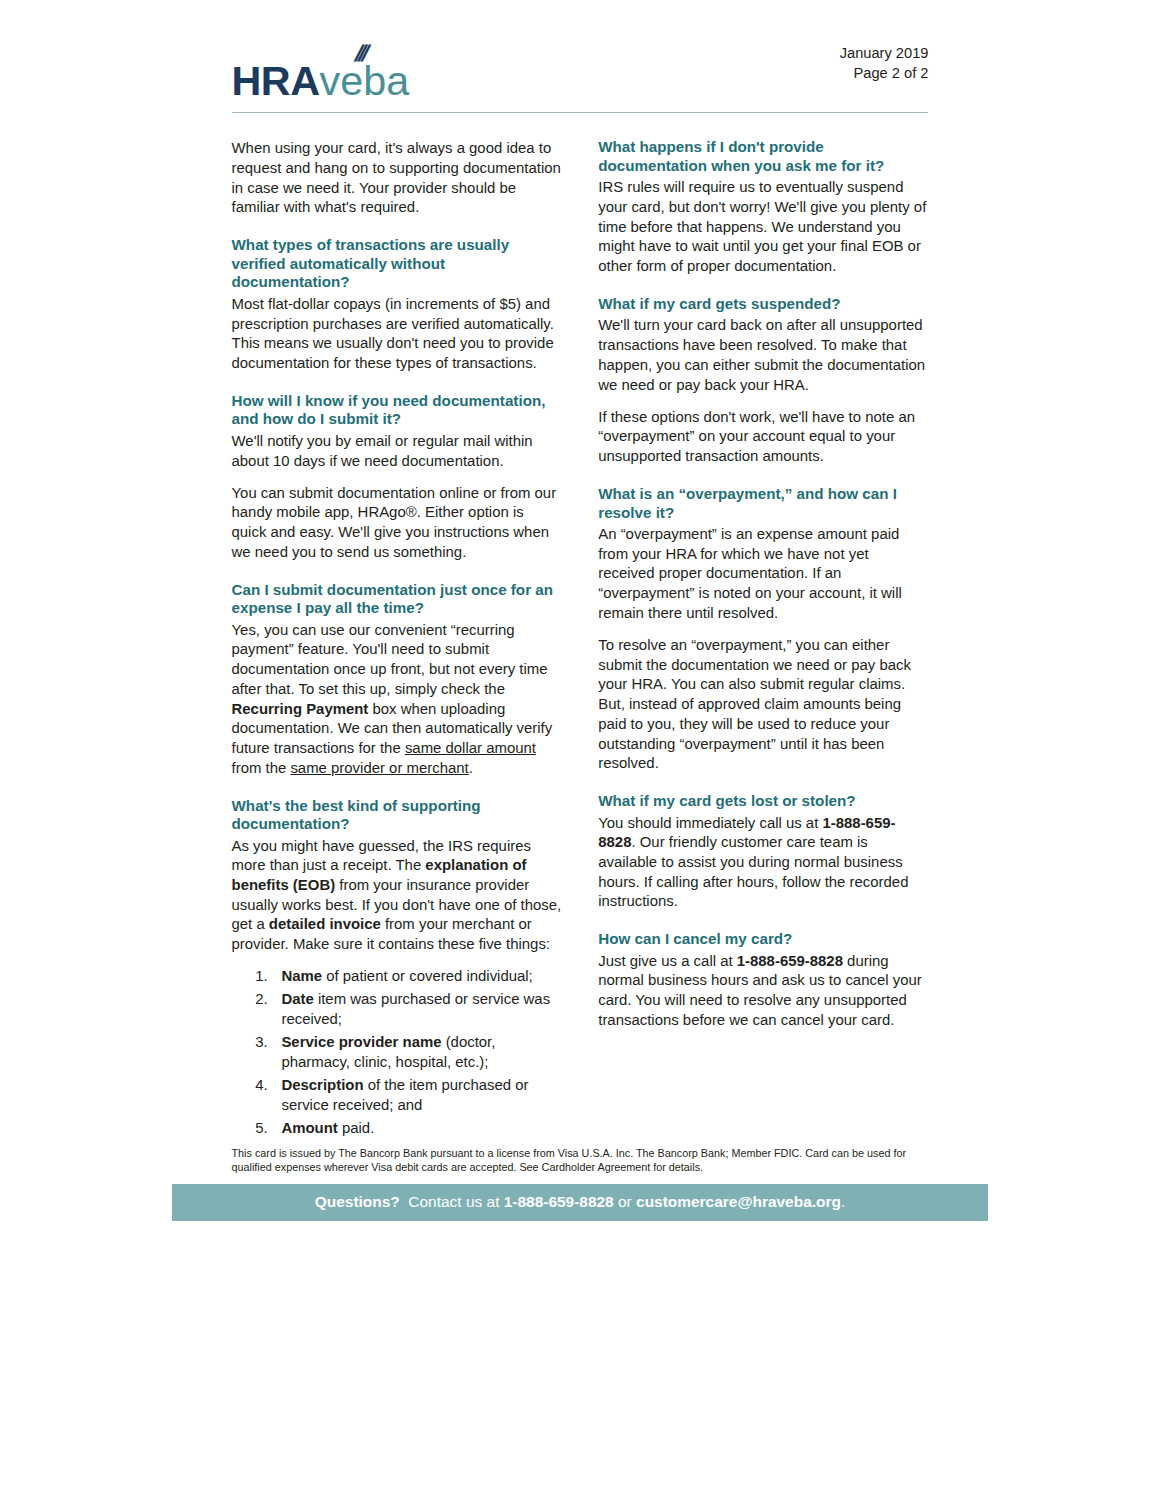///HRA veba
January 2019
Page 2 of 2
When using your card, it's always a good idea to request and hang on to supporting documentation in case we need it. Your provider should be familiar with what's required.
What types of transactions are usually verified automatically without documentation?
Most flat-dollar copays (in increments of $5) and prescription purchases are verified automatically. This means we usually don't need you to provide documentation for these types of transactions.
How will I know if you need documentation, and how do I submit it?
We'll notify you by email or regular mail within about 10 days if we need documentation.
You can submit documentation online or from our handy mobile app, HRAgo®. Either option is quick and easy. We'll give you instructions when we need you to send us something.
Can I submit documentation just once for an expense I pay all the time?
Yes, you can use our convenient “recurring payment” feature. You'll need to submit documentation once up front, but not every time after that. To set this up, simply check the Recurring Payment box when uploading documentation. We can then automatically verify future transactions for the same dollar amount from the same provider or merchant.
What's the best kind of supporting documentation?
As you might have guessed, the IRS requires more than just a receipt. The explanation of benefits (EOB) from your insurance provider usually works best. If you don't have one of those, get a detailed invoice from your merchant or provider. Make sure it contains these five things:
Name of patient or covered individual;
Date item was purchased or service was received;
Service provider name (doctor, pharmacy, clinic, hospital, etc.);
Description of the item purchased or service received; and
Amount paid.
What happens if I don't provide documentation when you ask me for it?
IRS rules will require us to eventually suspend your card, but don't worry! We'll give you plenty of time before that happens. We understand you might have to wait until you get your final EOB or other form of proper documentation.
What if my card gets suspended?
We'll turn your card back on after all unsupported transactions have been resolved. To make that happen, you can either submit the documentation we need or pay back your HRA.
If these options don't work, we'll have to note an “overpayment” on your account equal to your unsupported transaction amounts.
What is an “overpayment,” and how can I resolve it?
An “overpayment” is an expense amount paid from your HRA for which we have not yet received proper documentation. If an “overpayment” is noted on your account, it will remain there until resolved.
To resolve an “overpayment,” you can either submit the documentation we need or pay back your HRA. You can also submit regular claims. But, instead of approved claim amounts being paid to you, they will be used to reduce your outstanding “overpayment” until it has been resolved.
What if my card gets lost or stolen?
You should immediately call us at 1-888-659-8828. Our friendly customer care team is available to assist you during normal business hours. If calling after hours, follow the recorded instructions.
How can I cancel my card?
Just give us a call at 1-888-659-8828 during normal business hours and ask us to cancel your card. You will need to resolve any unsupported transactions before we can cancel your card.
This card is issued by The Bancorp Bank pursuant to a license from Visa U.S.A. Inc. The Bancorp Bank; Member FDIC. Card can be used for qualified expenses wherever Visa debit cards are accepted. See Cardholder Agreement for details.
Questions? Contact us at 1-888-659-8828 or customercare@hraveba.org.